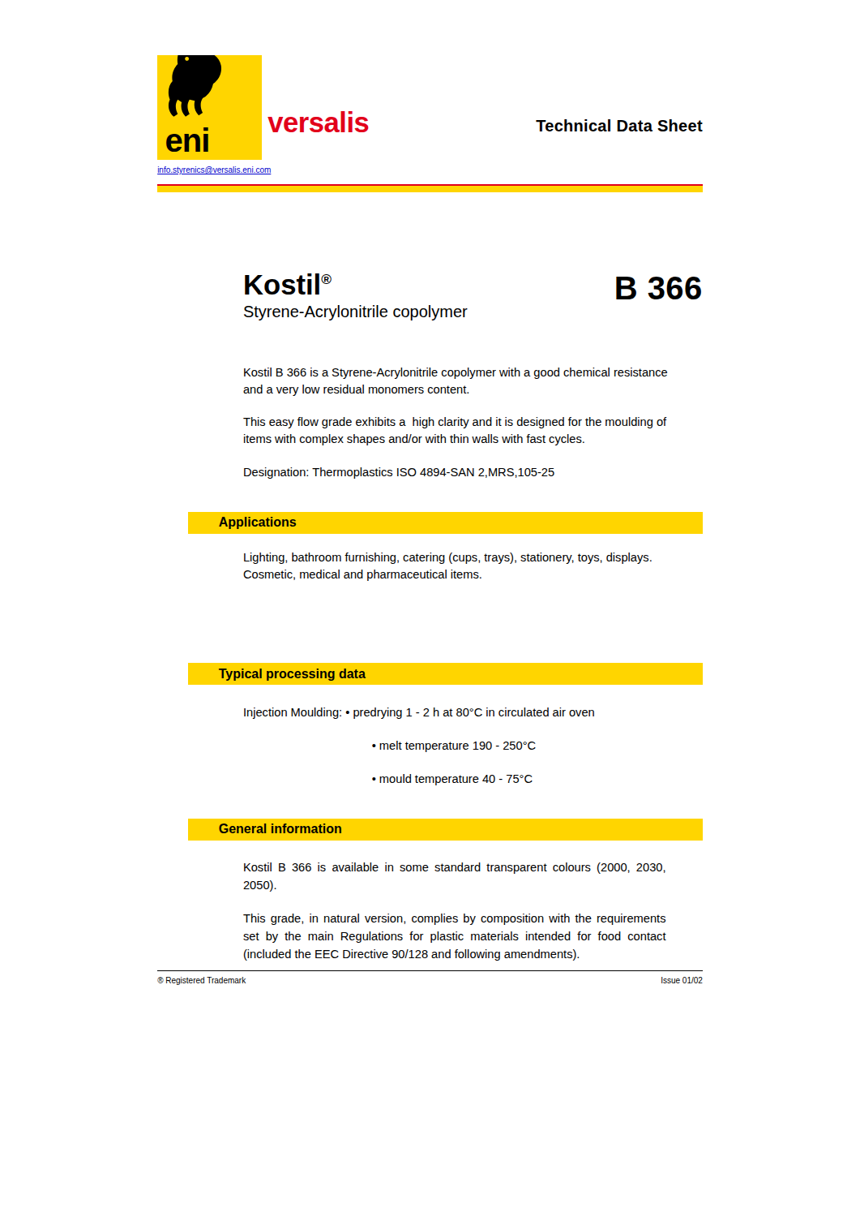eni
versalis
info.styrenics@versalis.eni.com
Technical Data Sheet
B 366
Kostil®
Styrene-Acrylonitrile copolymer
Kostil B 366 is a Styrene-Acrylonitrile copolymer with a good chemical resistance and a very low residual monomers content.
This easy flow grade exhibits a high clarity and it is designed for the moulding of items with complex shapes and/or with thin walls with fast cycles.
Designation: Thermoplastics ISO 4894-SAN 2,MRS,105-25
Applications
Lighting, bathroom furnishing, catering (cups, trays), stationery, toys, displays.
Cosmetic, medical and pharmaceutical items.
Typical processing data
Injection Moulding: • predrying 1 - 2 h at 80°C in circulated air oven
• melt temperature 190 - 250°C
• mould temperature 40 - 75°C
General information
Kostil B 366 is available in some standard transparent colours (2000, 2030, 2050).
This grade, in natural version, complies by composition with the requirements set by the main Regulations for plastic materials intended for food contact (included the EEC Directive 90/128 and following amendments).
® Registered Trademark
Issue 01/02